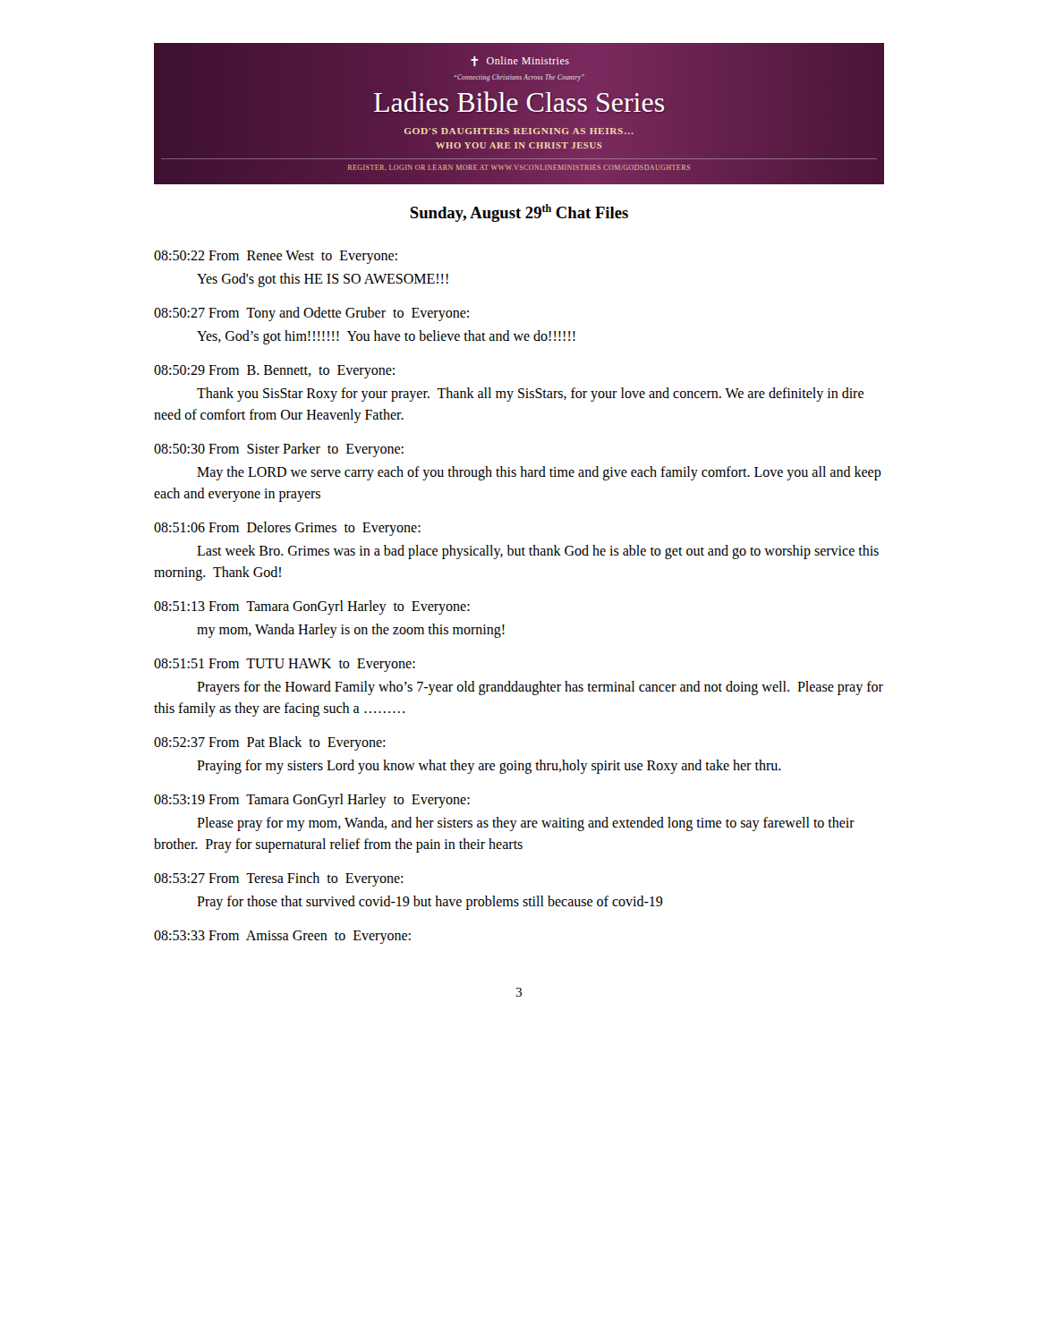✝ Online Ministries
“Connecting Christians Across The Country”
Ladies Bible Class Series
GOD'S DAUGHTERS REIGNING AS HEIRS…
WHO YOU ARE IN CHRIST JESUS
REGISTER, LOGIN OR LEARN MORE AT WWW.VSCONLINEMINISTRIES.COM/GODSDAUGHTERS
Sunday, August 29th Chat Files
08:50:22 From Renee West to Everyone:
Yes God's got this HE IS SO AWESOME!!!
08:50:27 From Tony and Odette Gruber to Everyone:
Yes, God’s got him!!!!!!! You have to believe that and we do!!!!!!
08:50:29 From B. Bennett, to Everyone:
Thank you SisStar Roxy for your prayer. Thank all my SisStars, for your love and concern. We are definitely in dire need of comfort from Our Heavenly Father.
08:50:30 From Sister Parker to Everyone:
May the LORD we serve carry each of you through this hard time and give each family comfort. Love you all and keep each and everyone in prayers
08:51:06 From Delores Grimes to Everyone:
Last week Bro. Grimes was in a bad place physically, but thank God he is able to get out and go to worship service this morning. Thank God!
08:51:13 From Tamara GonGyrl Harley to Everyone:
my mom, Wanda Harley is on the zoom this morning!
08:51:51 From TUTU HAWK to Everyone:
Prayers for the Howard Family who’s 7-year old granddaughter has terminal cancer and not doing well. Please pray for this family as they are facing such a ………
08:52:37 From Pat Black to Everyone:
Praying for my sisters Lord you know what they are going thru,holy spirit use Roxy and take her thru.
08:53:19 From Tamara GonGyrl Harley to Everyone:
Please pray for my mom, Wanda, and her sisters as they are waiting and extended long time to say farewell to their brother. Pray for supernatural relief from the pain in their hearts
08:53:27 From Teresa Finch to Everyone:
Pray for those that survived covid-19 but have problems still because of covid-19
08:53:33 From Amissa Green to Everyone:
3